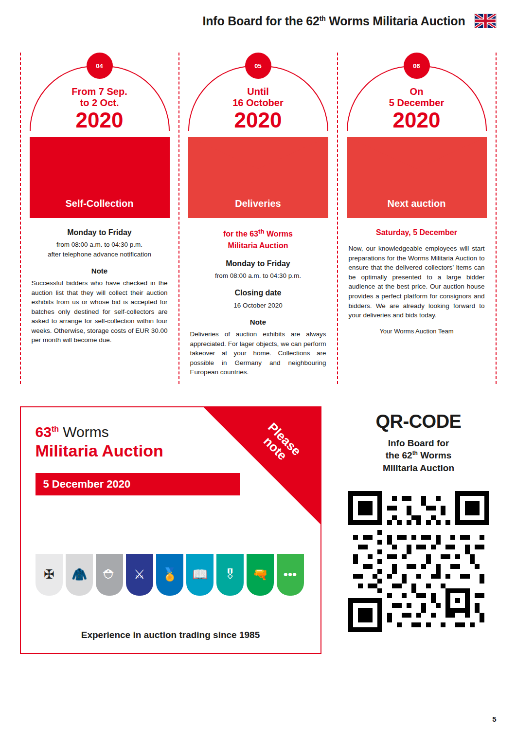Info Board for the 62th Worms Militaria Auction
04
From 7 Sep.
to 2 Oct.
2020
Self-Collection
Monday to Friday
from 08:00 a.m. to 04:30 p.m.
after telephone advance notification
Note
Successful bidders who have checked in the auction list that they will collect their auction exhibits from us or whose bid is accepted for batches only destined for self-collectors are asked to arrange for self-collection within four weeks. Otherwise, storage costs of EUR 30.00 per month will become due.
05
Until
16 October
2020
Deliveries
for the 63th Worms
Militaria Auction
Monday to Friday
from 08:00 a.m. to 04:30 p.m.
Closing date
16 October 2020
Note
Deliveries of auction exhibits are always appreciated. For lager objects, we can perform takeover at your home. Collections are possible in Germany and neighbouring European countries.
06
On
5 December
2020
Next auction
Saturday, 5 December
Now, our knowledgeable employees will start preparations for the Worms Militaria Auction to ensure that the delivered collectors’ items can be optimally presented to a large bidder audience at the best price. Our auction house provides a perfect platform for consignors and bidders. We are already looking forward to your deliveries and bids today.
Your Worms Auction Team
Please
note
63th Worms Militaria Auction
5 December 2020
✠
🧥
⛑
⚔
🏅
📖
🎖
🔫
•••
Experience in auction trading since 1985
QR-CODE
Info Board for
the 62th Worms
Militaria Auction
5